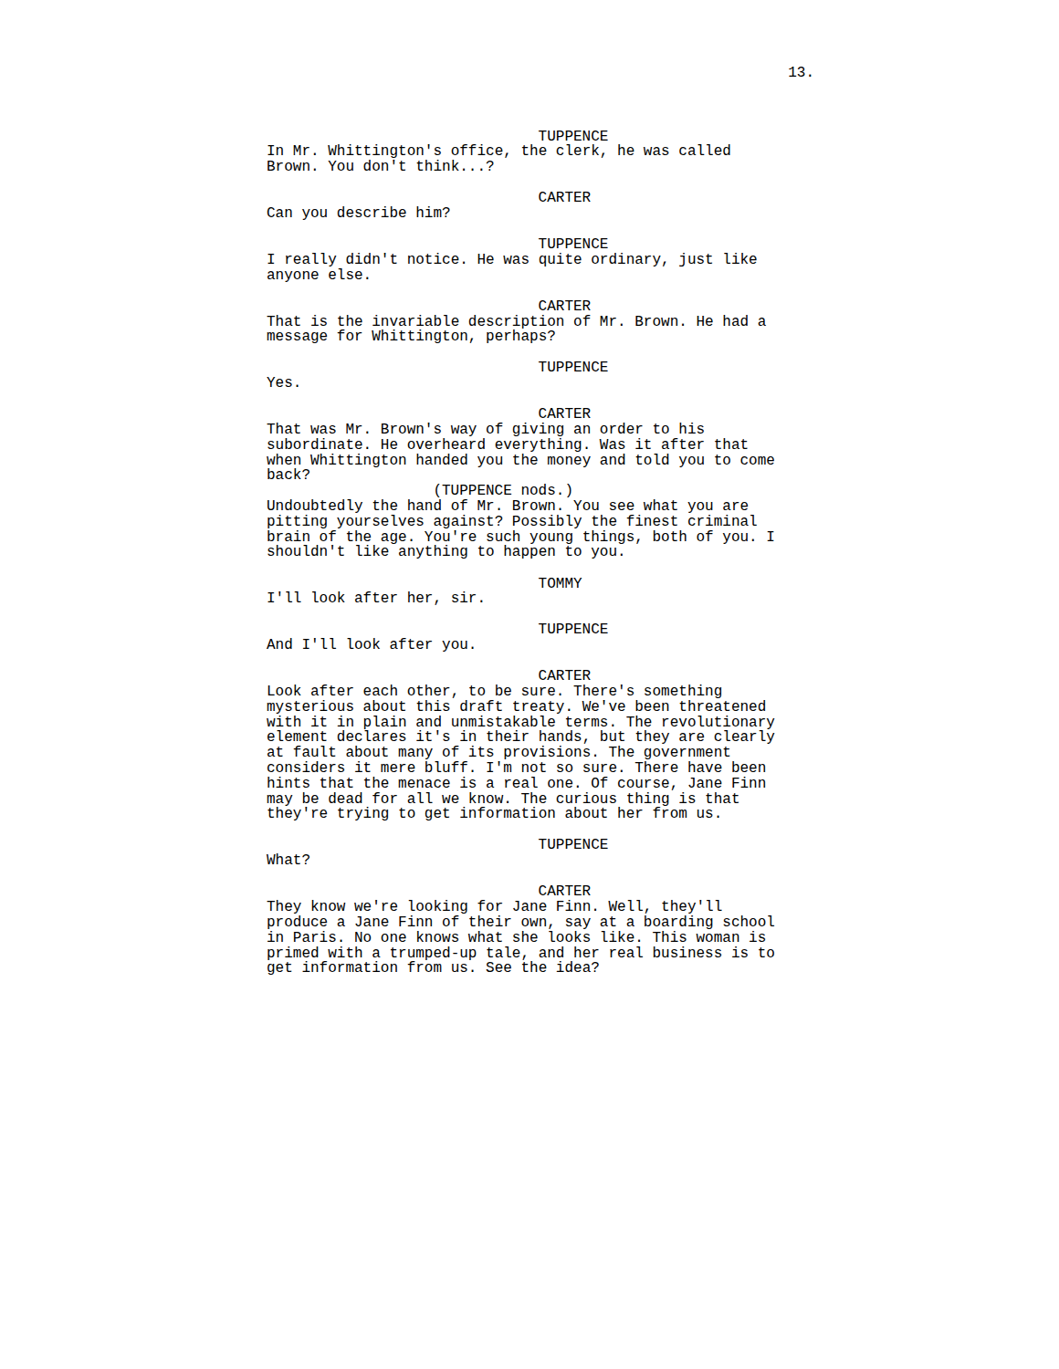13.
TUPPENCE
In Mr. Whittington's office, the clerk, he was called Brown. You don't think...?
CARTER
Can you describe him?
TUPPENCE
I really didn't notice. He was quite ordinary, just like anyone else.
CARTER
That is the invariable description of Mr. Brown. He had a message for Whittington, perhaps?
TUPPENCE
Yes.
CARTER
That was Mr. Brown's way of giving an order to his subordinate. He overheard everything. Was it after that when Whittington handed you the money and told you to come back?
(TUPPENCE nods.)
Undoubtedly the hand of Mr. Brown. You see what you are pitting yourselves against? Possibly the finest criminal brain of the age. You're such young things, both of you. I shouldn't like anything to happen to you.
TOMMY
I'll look after her, sir.
TUPPENCE
And I'll look after you.
CARTER
Look after each other, to be sure. There's something mysterious about this draft treaty. We've been threatened with it in plain and unmistakable terms. The revolutionary element declares it's in their hands, but they are clearly at fault about many of its provisions. The government considers it mere bluff. I'm not so sure. There have been hints that the menace is a real one. Of course, Jane Finn may be dead for all we know. The curious thing is that they're trying to get information about her from us.
TUPPENCE
What?
CARTER
They know we're looking for Jane Finn. Well, they'll produce a Jane Finn of their own, say at a boarding school in Paris. No one knows what she looks like. This woman is primed with a trumped-up tale, and her real business is to get information from us. See the idea?